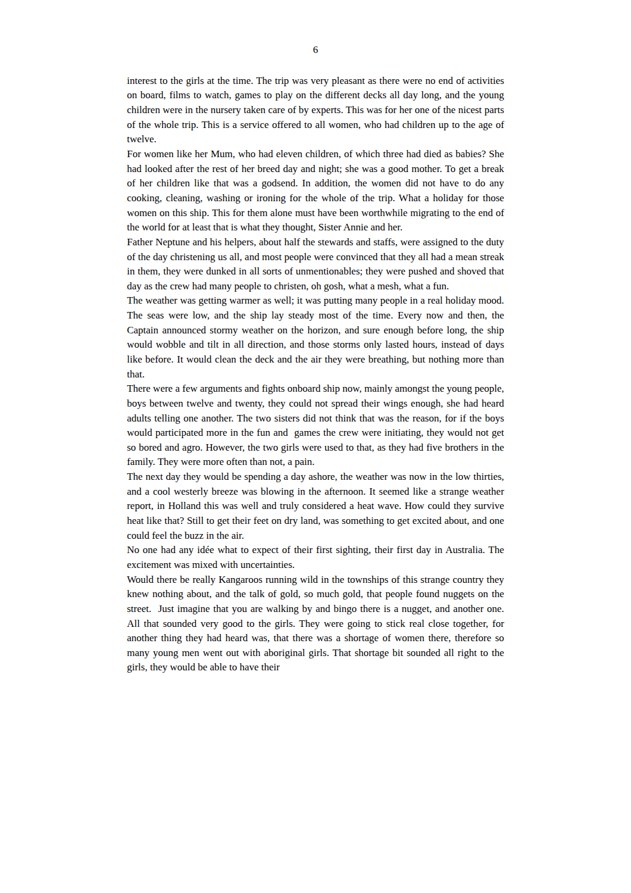6
interest to the girls at the time. The trip was very pleasant as there were no end of activities on board, films to watch, games to play on the different decks all day long, and the young children were in the nursery taken care of by experts. This was for her one of the nicest parts of the whole trip. This is a service offered to all women, who had children up to the age of twelve.
For women like her Mum, who had eleven children, of which three had died as babies? She had looked after the rest of her breed day and night; she was a good mother. To get a break of her children like that was a godsend. In addition, the women did not have to do any cooking, cleaning, washing or ironing for the whole of the trip. What a holiday for those women on this ship. This for them alone must have been worthwhile migrating to the end of the world for at least that is what they thought, Sister Annie and her.
Father Neptune and his helpers, about half the stewards and staffs, were assigned to the duty of the day christening us all, and most people were convinced that they all had a mean streak in them, they were dunked in all sorts of unmentionables; they were pushed and shoved that day as the crew had many people to christen, oh gosh, what a mesh, what a fun.
The weather was getting warmer as well; it was putting many people in a real holiday mood. The seas were low, and the ship lay steady most of the time. Every now and then, the Captain announced stormy weather on the horizon, and sure enough before long, the ship would wobble and tilt in all direction, and those storms only lasted hours, instead of days like before. It would clean the deck and the air they were breathing, but nothing more than that.
There were a few arguments and fights onboard ship now, mainly amongst the young people, boys between twelve and twenty, they could not spread their wings enough, she had heard adults telling one another. The two sisters did not think that was the reason, for if the boys would participated more in the fun and games the crew were initiating, they would not get so bored and agro. However, the two girls were used to that, as they had five brothers in the family. They were more often than not, a pain.
The next day they would be spending a day ashore, the weather was now in the low thirties, and a cool westerly breeze was blowing in the afternoon. It seemed like a strange weather report, in Holland this was well and truly considered a heat wave. How could they survive heat like that? Still to get their feet on dry land, was something to get excited about, and one could feel the buzz in the air.
No one had any idée what to expect of their first sighting, their first day in Australia. The excitement was mixed with uncertainties.
Would there be really Kangaroos running wild in the townships of this strange country they knew nothing about, and the talk of gold, so much gold, that people found nuggets on the street. Just imagine that you are walking by and bingo there is a nugget, and another one. All that sounded very good to the girls. They were going to stick real close together, for another thing they had heard was, that there was a shortage of women there, therefore so many young men went out with aboriginal girls. That shortage bit sounded all right to the girls, they would be able to have their